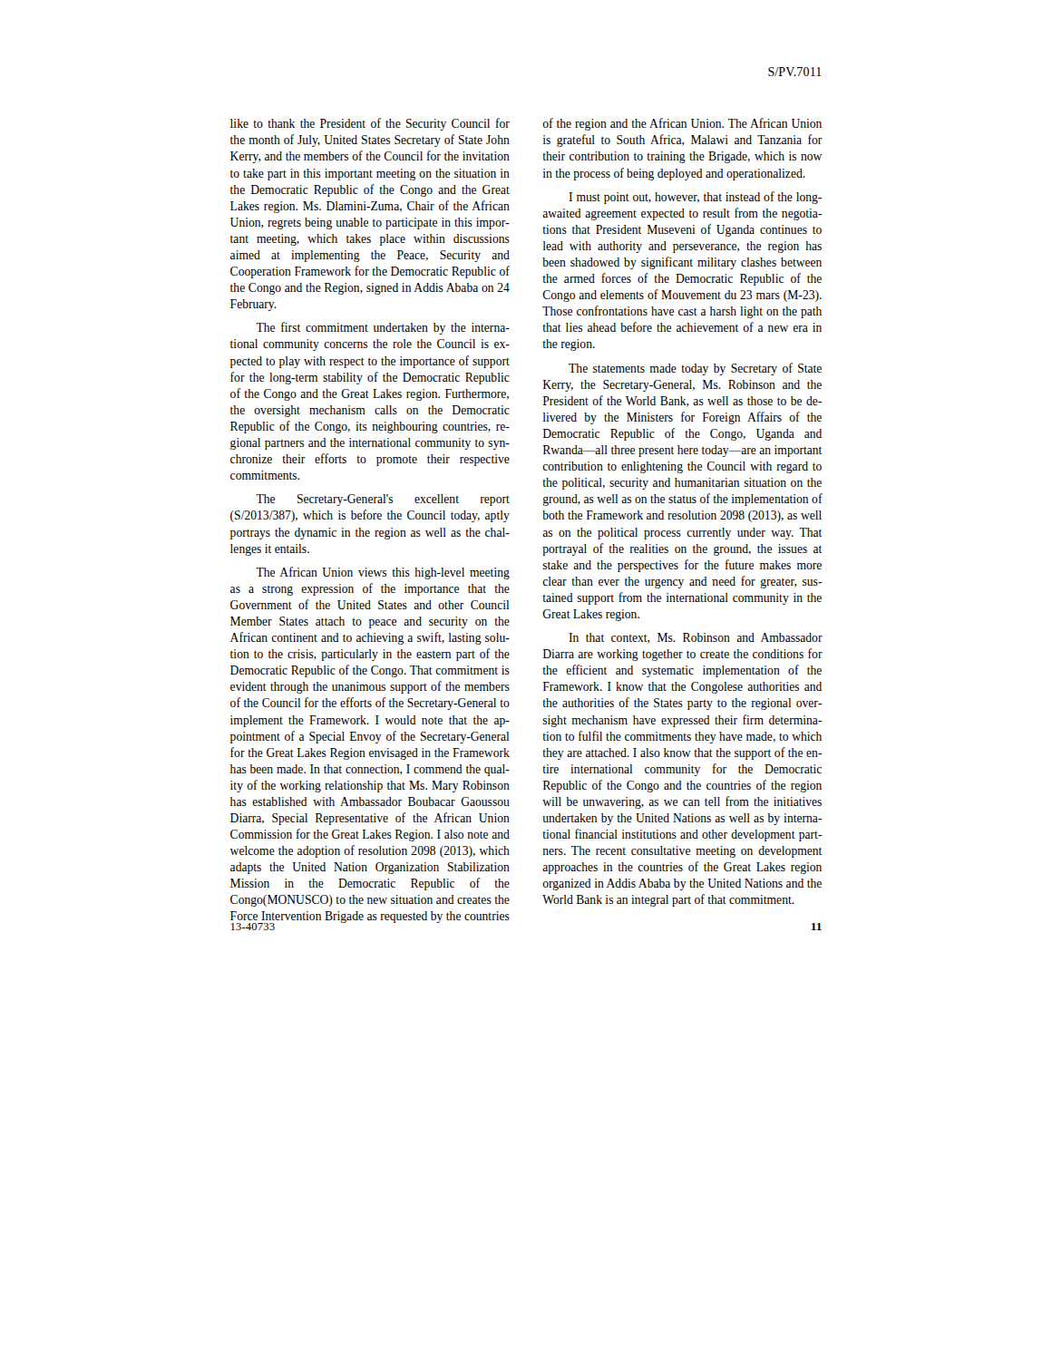S/PV.7011
like to thank the President of the Security Council for the month of July, United States Secretary of State John Kerry, and the members of the Council for the invitation to take part in this important meeting on the situation in the Democratic Republic of the Congo and the Great Lakes region. Ms. Dlamini-Zuma, Chair of the African Union, regrets being unable to participate in this important meeting, which takes place within discussions aimed at implementing the Peace, Security and Cooperation Framework for the Democratic Republic of the Congo and the Region, signed in Addis Ababa on 24 February.
The first commitment undertaken by the international community concerns the role the Council is expected to play with respect to the importance of support for the long-term stability of the Democratic Republic of the Congo and the Great Lakes region. Furthermore, the oversight mechanism calls on the Democratic Republic of the Congo, its neighbouring countries, regional partners and the international community to synchronize their efforts to promote their respective commitments.
The Secretary-General's excellent report (S/2013/387), which is before the Council today, aptly portrays the dynamic in the region as well as the challenges it entails.
The African Union views this high-level meeting as a strong expression of the importance that the Government of the United States and other Council Member States attach to peace and security on the African continent and to achieving a swift, lasting solution to the crisis, particularly in the eastern part of the Democratic Republic of the Congo. That commitment is evident through the unanimous support of the members of the Council for the efforts of the Secretary-General to implement the Framework. I would note that the appointment of a Special Envoy of the Secretary-General for the Great Lakes Region envisaged in the Framework has been made. In that connection, I commend the quality of the working relationship that Ms. Mary Robinson has established with Ambassador Boubacar Gaoussou Diarra, Special Representative of the African Union Commission for the Great Lakes Region. I also note and welcome the adoption of resolution 2098 (2013), which adapts the United Nation Organization Stabilization Mission in the Democratic Republic of the Congo(MONUSCO) to the new situation and creates the Force Intervention Brigade as requested by the countries of the region and the African Union. The African Union is grateful to South Africa, Malawi and Tanzania for their contribution to training the Brigade, which is now in the process of being deployed and operationalized.
I must point out, however, that instead of the long-awaited agreement expected to result from the negotiations that President Museveni of Uganda continues to lead with authority and perseverance, the region has been shadowed by significant military clashes between the armed forces of the Democratic Republic of the Congo and elements of Mouvement du 23 mars (M-23). Those confrontations have cast a harsh light on the path that lies ahead before the achievement of a new era in the region.
The statements made today by Secretary of State Kerry, the Secretary-General, Ms. Robinson and the President of the World Bank, as well as those to be delivered by the Ministers for Foreign Affairs of the Democratic Republic of the Congo, Uganda and Rwanda—all three present here today—are an important contribution to enlightening the Council with regard to the political, security and humanitarian situation on the ground, as well as on the status of the implementation of both the Framework and resolution 2098 (2013), as well as on the political process currently under way. That portrayal of the realities on the ground, the issues at stake and the perspectives for the future makes more clear than ever the urgency and need for greater, sustained support from the international community in the Great Lakes region.
In that context, Ms. Robinson and Ambassador Diarra are working together to create the conditions for the efficient and systematic implementation of the Framework. I know that the Congolese authorities and the authorities of the States party to the regional oversight mechanism have expressed their firm determination to fulfil the commitments they have made, to which they are attached. I also know that the support of the entire international community for the Democratic Republic of the Congo and the countries of the region will be unwavering, as we can tell from the initiatives undertaken by the United Nations as well as by international financial institutions and other development partners. The recent consultative meeting on development approaches in the countries of the Great Lakes region organized in Addis Ababa by the United Nations and the World Bank is an integral part of that commitment.
13-40733 11